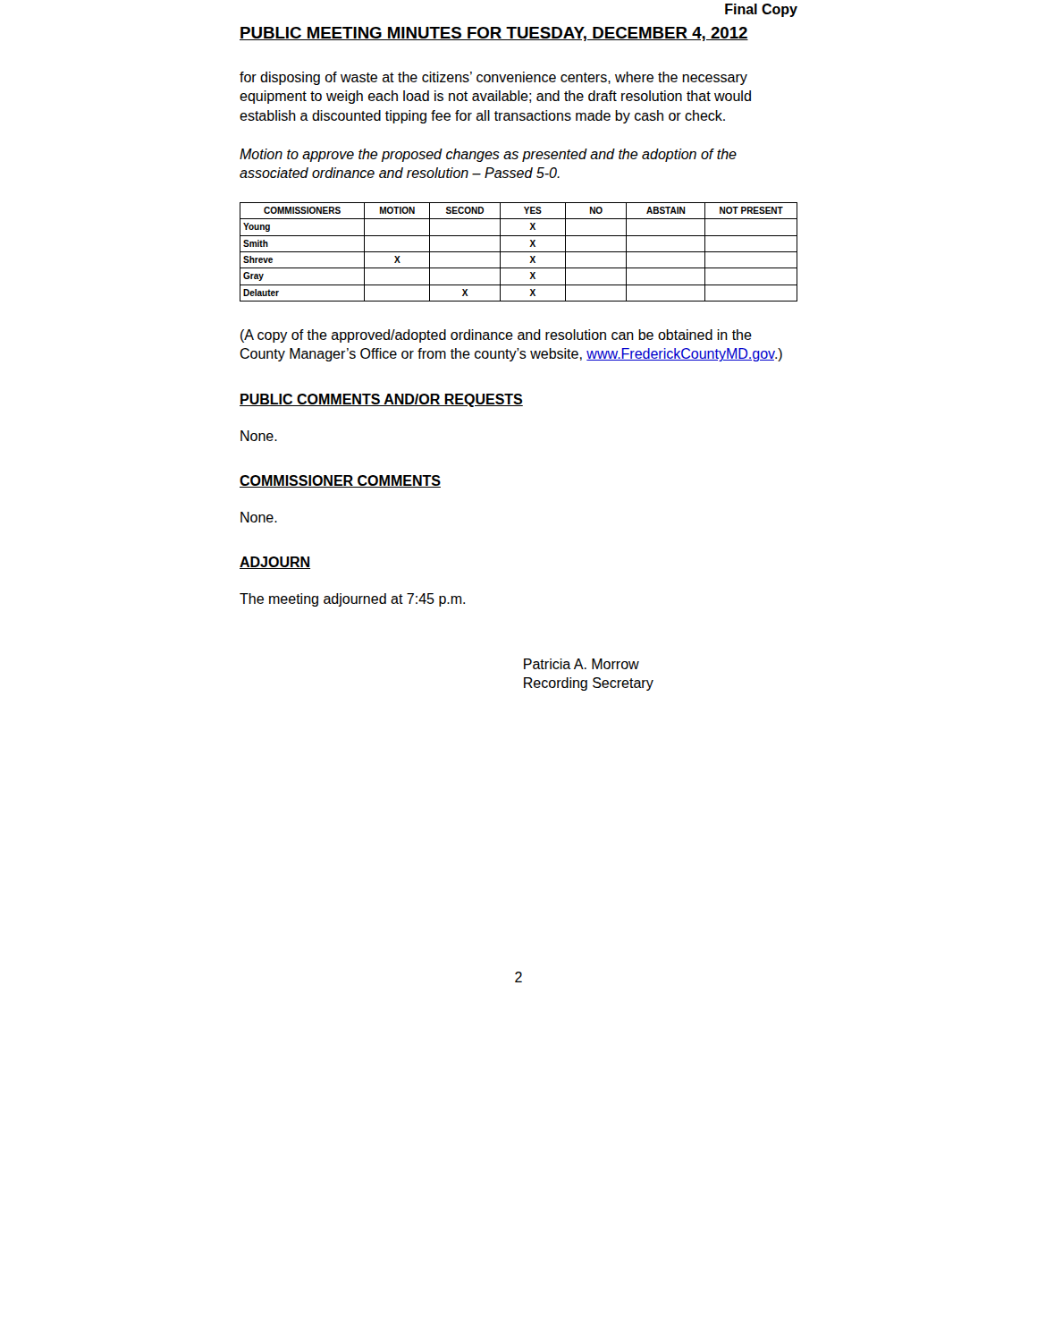Final Copy
PUBLIC MEETING MINUTES FOR TUESDAY, DECEMBER 4, 2012
for disposing of waste at the citizens’ convenience centers, where the necessary equipment to weigh each load is not available; and the draft resolution that would establish a discounted tipping fee for all transactions made by cash or check.
Motion to approve the proposed changes as presented and the adoption of the associated ordinance and resolution – Passed 5-0.
| COMMISSIONERS | MOTION | SECOND | YES | NO | ABSTAIN | NOT PRESENT |
| --- | --- | --- | --- | --- | --- | --- |
| Young | | | X | | | |
| Smith | | | X | | | |
| Shreve | X | | X | | | |
| Gray | | | X | | | |
| Delauter | | X | X | | | |
(A copy of the approved/adopted ordinance and resolution can be obtained in the County Manager’s Office or from the county’s website, www.FrederickCountyMD.gov.)
PUBLIC COMMENTS AND/OR REQUESTS
None.
COMMISSIONER COMMENTS
None.
ADJOURN
The meeting adjourned at 7:45 p.m.
Patricia A. Morrow
Recording Secretary
2